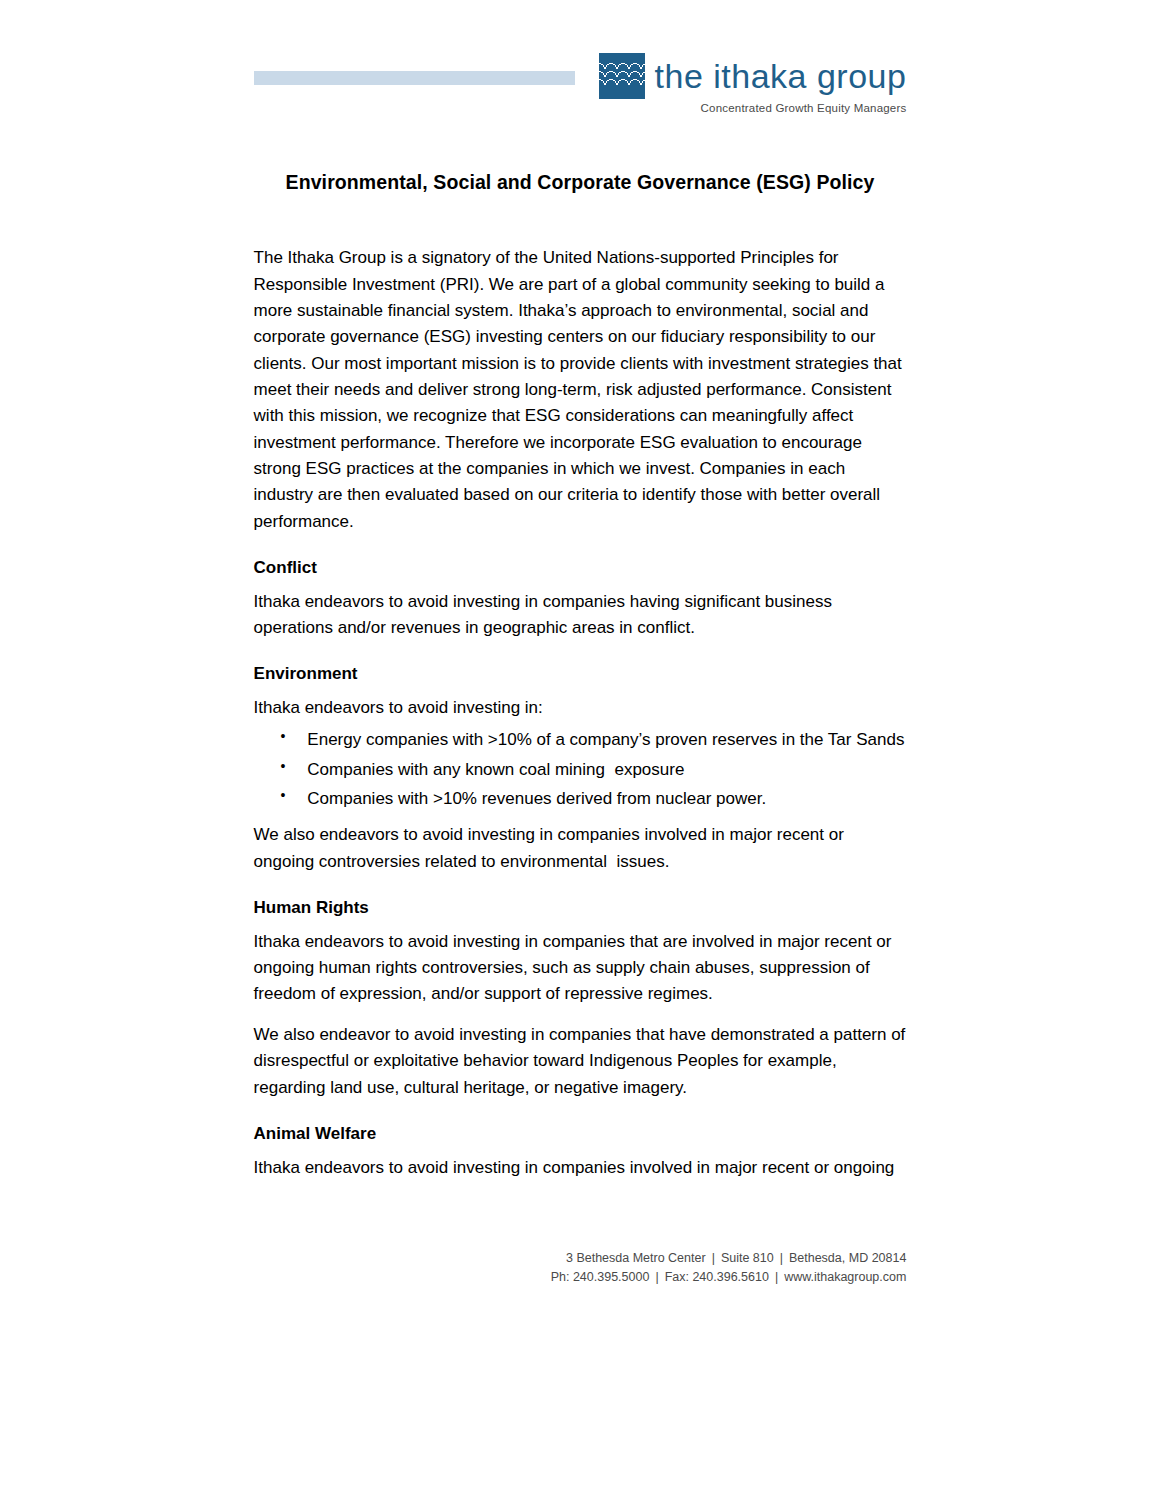the ithaka group
Concentrated Growth Equity Managers
Environmental, Social and Corporate Governance (ESG) Policy
The Ithaka Group is a signatory of the United Nations-supported Principles for Responsible Investment (PRI). We are part of a global community seeking to build a more sustainable financial system. Ithaka’s approach to environmental, social and corporate governance (ESG) investing centers on our fiduciary responsibility to our clients. Our most important mission is to provide clients with investment strategies that meet their needs and deliver strong long-term, risk adjusted performance. Consistent with this mission, we recognize that ESG considerations can meaningfully affect investment performance. Therefore we incorporate ESG evaluation to encourage strong ESG practices at the companies in which we invest. Companies in each industry are then evaluated based on our criteria to identify those with better overall performance.
Conflict
Ithaka endeavors to avoid investing in companies having significant business operations and/or revenues in geographic areas in conflict.
Environment
Ithaka endeavors to avoid investing in:
Energy companies with >10% of a company’s proven reserves in the Tar Sands
Companies with any known coal mining exposure
Companies with >10% revenues derived from nuclear power.
We also endeavors to avoid investing in companies involved in major recent or ongoing controversies related to environmental issues.
Human Rights
Ithaka endeavors to avoid investing in companies that are involved in major recent or ongoing human rights controversies, such as supply chain abuses, suppression of freedom of expression, and/or support of repressive regimes.
We also endeavor to avoid investing in companies that have demonstrated a pattern of disrespectful or exploitative behavior toward Indigenous Peoples for example, regarding land use, cultural heritage, or negative imagery.
Animal Welfare
Ithaka endeavors to avoid investing in companies involved in major recent or ongoing
3 Bethesda Metro Center|Suite 810|Bethesda, MD 20814
Ph: 240.395.5000|Fax: 240.396.5610|www.ithakagroup.com